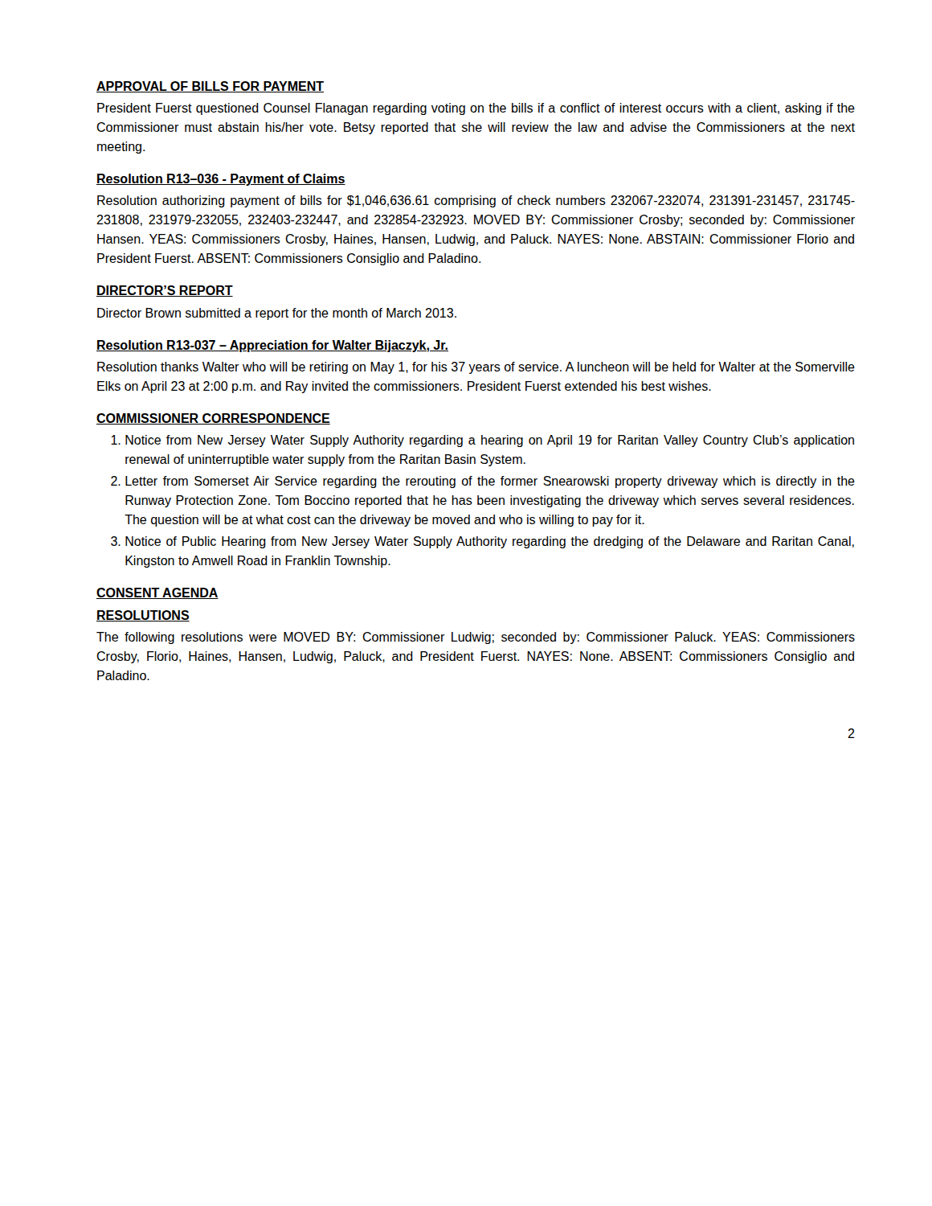APPROVAL OF BILLS FOR PAYMENT
President Fuerst questioned Counsel Flanagan regarding voting on the bills if a conflict of interest occurs with a client, asking if the Commissioner must abstain his/her vote. Betsy reported that she will review the law and advise the Commissioners at the next meeting.
Resolution R13–036 - Payment of Claims
Resolution authorizing payment of bills for $1,046,636.61 comprising of check numbers 232067-232074, 231391-231457, 231745-231808, 231979-232055, 232403-232447, and 232854-232923. MOVED BY: Commissioner Crosby; seconded by: Commissioner Hansen. YEAS: Commissioners Crosby, Haines, Hansen, Ludwig, and Paluck. NAYES: None. ABSTAIN: Commissioner Florio and President Fuerst. ABSENT: Commissioners Consiglio and Paladino.
DIRECTOR’S REPORT
Director Brown submitted a report for the month of March 2013.
Resolution R13-037 – Appreciation for Walter Bijaczyk, Jr.
Resolution thanks Walter who will be retiring on May 1, for his 37 years of service. A luncheon will be held for Walter at the Somerville Elks on April 23 at 2:00 p.m. and Ray invited the commissioners. President Fuerst extended his best wishes.
COMMISSIONER CORRESPONDENCE
Notice from New Jersey Water Supply Authority regarding a hearing on April 19 for Raritan Valley Country Club’s application renewal of uninterruptible water supply from the Raritan Basin System.
Letter from Somerset Air Service regarding the rerouting of the former Snearowski property driveway which is directly in the Runway Protection Zone. Tom Boccino reported that he has been investigating the driveway which serves several residences. The question will be at what cost can the driveway be moved and who is willing to pay for it.
Notice of Public Hearing from New Jersey Water Supply Authority regarding the dredging of the Delaware and Raritan Canal, Kingston to Amwell Road in Franklin Township.
CONSENT AGENDA
RESOLUTIONS
The following resolutions were MOVED BY: Commissioner Ludwig; seconded by: Commissioner Paluck. YEAS: Commissioners Crosby, Florio, Haines, Hansen, Ludwig, Paluck, and President Fuerst. NAYES: None. ABSENT: Commissioners Consiglio and Paladino.
2